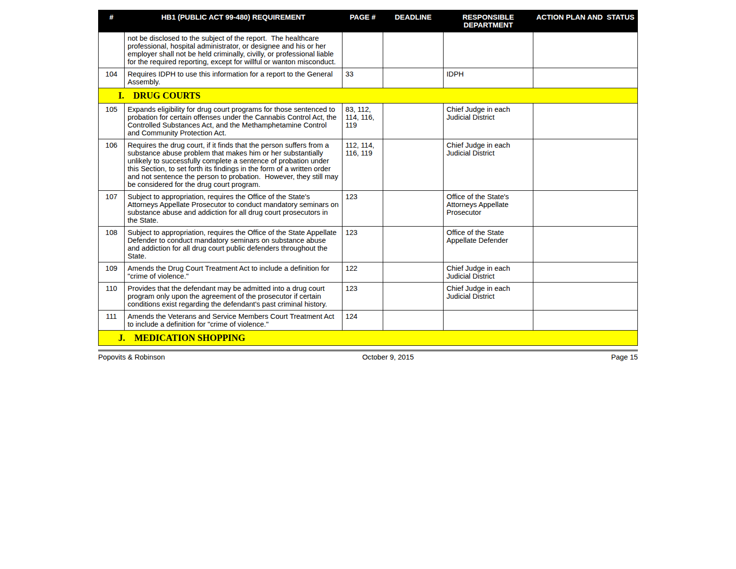| # | HB1 (PUBLIC ACT 99-480) REQUIREMENT | PAGE # | DEADLINE | RESPONSIBLE DEPARTMENT | ACTION PLAN AND STATUS |
| --- | --- | --- | --- | --- | --- |
| | not be disclosed to the subject of the report. The healthcare professional, hospital administrator, or designee and his or her employer shall not be held criminally, civilly, or professional liable for the required reporting, except for willful or wanton misconduct. | | | | |
| 104 | Requires IDPH to use this information for a report to the General Assembly. | 33 | | IDPH | |
| I. DRUG COURTS |
| 105 | Expands eligibility for drug court programs for those sentenced to probation for certain offenses under the Cannabis Control Act, the Controlled Substances Act, and the Methamphetamine Control and Community Protection Act. | 83, 112, 114, 116, 119 | | Chief Judge in each Judicial District | |
| 106 | Requires the drug court, if it finds that the person suffers from a substance abuse problem that makes him or her substantially unlikely to successfully complete a sentence of probation under this Section, to set forth its findings in the form of a written order and not sentence the person to probation. However, they still may be considered for the drug court program. | 112, 114, 116, 119 | | Chief Judge in each Judicial District | |
| 107 | Subject to appropriation, requires the Office of the State's Attorneys Appellate Prosecutor to conduct mandatory seminars on substance abuse and addiction for all drug court prosecutors in the State. | 123 | | Office of the State's Attorneys Appellate Prosecutor | |
| 108 | Subject to appropriation, requires the Office of the State Appellate Defender to conduct mandatory seminars on substance abuse and addiction for all drug court public defenders throughout the State. | 123 | | Office of the State Appellate Defender | |
| 109 | Amends the Drug Court Treatment Act to include a definition for "crime of violence." | 122 | | Chief Judge in each Judicial District | |
| 110 | Provides that the defendant may be admitted into a drug court program only upon the agreement of the prosecutor if certain conditions exist regarding the defendant's past criminal history. | 123 | | Chief Judge in each Judicial District | |
| 111 | Amends the Veterans and Service Members Court Treatment Act to include a definition for "crime of violence." | 124 | | | |
| J. MEDICATION SHOPPING |
Popovits & Robinson October 9, 2015 Page 15